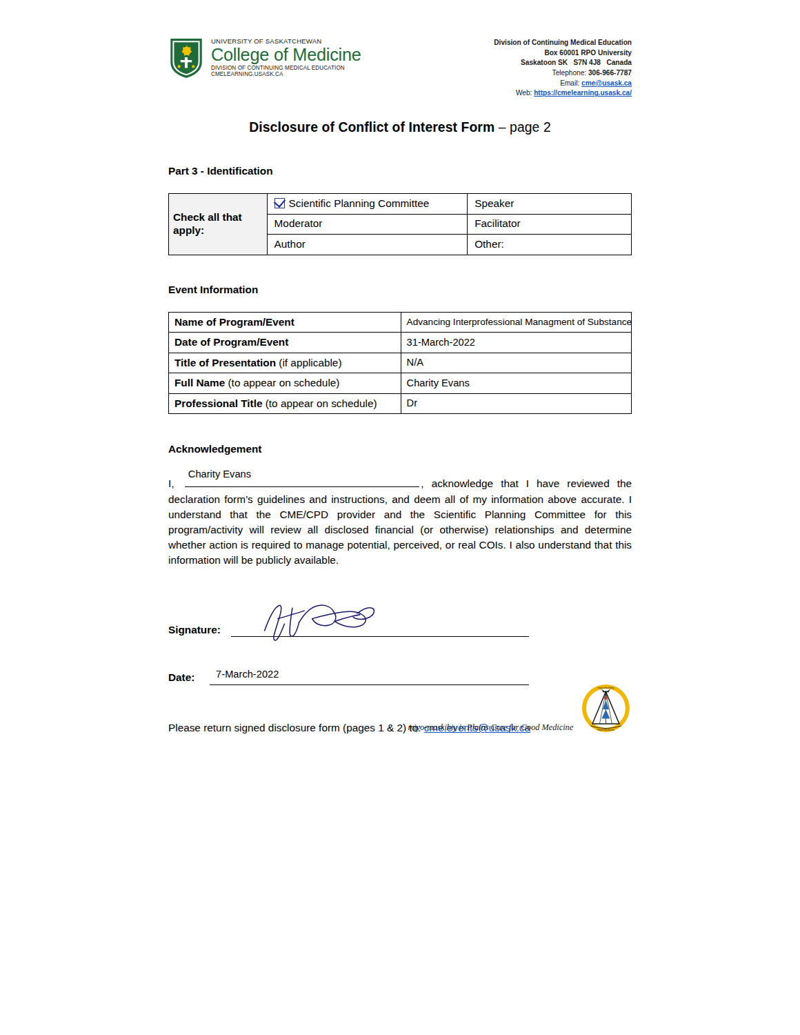UNIVERSITY OF SASKATCHEWAN
College of Medicine
DIVISION OF CONTINUING MEDICAL EDUCATION
CMELEARNING.USASK.CA
Division of Continuing Medical Education
Box 60001 RPO University
Saskatoon SK S7N 4J8 Canada
Telephone: 306-966-7787
Email: cme@usask.ca
Web: https://cmelearning.usask.ca/
Disclosure of Conflict of Interest Form – page 2
Part 3 - Identification
| Check all that apply: | Scientific Planning Committee | Speaker |
| Moderator | Facilitator |
| Author | Other: |
Event Information
| Name of Program/Event | Advancing Interprofessional Managment of Substance Use |
| Date of Program/Event | 31-March-2022 |
| Title of Presentation (if applicable) | N/A |
| Full Name (to appear on schedule) | Charity Evans |
| Professional Title (to appear on schedule) | Dr |
Acknowledgement
Charity Evans I, , acknowledge that I have reviewed the declaration form’s guidelines and instructions, and deem all of my information above accurate. I understand that the CME/CPD provider and the Scientific Planning Committee for this program/activity will review all disclosed financial (or otherwise) relationships and determine whether action is required to manage potential, perceived, or real COIs. I also understand that this information will be publicly available.
Signature:
Date: 7-March-2022
Please return signed disclosure form (pages 1 & 2) to: cme.events@usask.ca
miyo-maskihiy is Plains Cree for Good Medicine
miyo-maskihiy Good Medicine